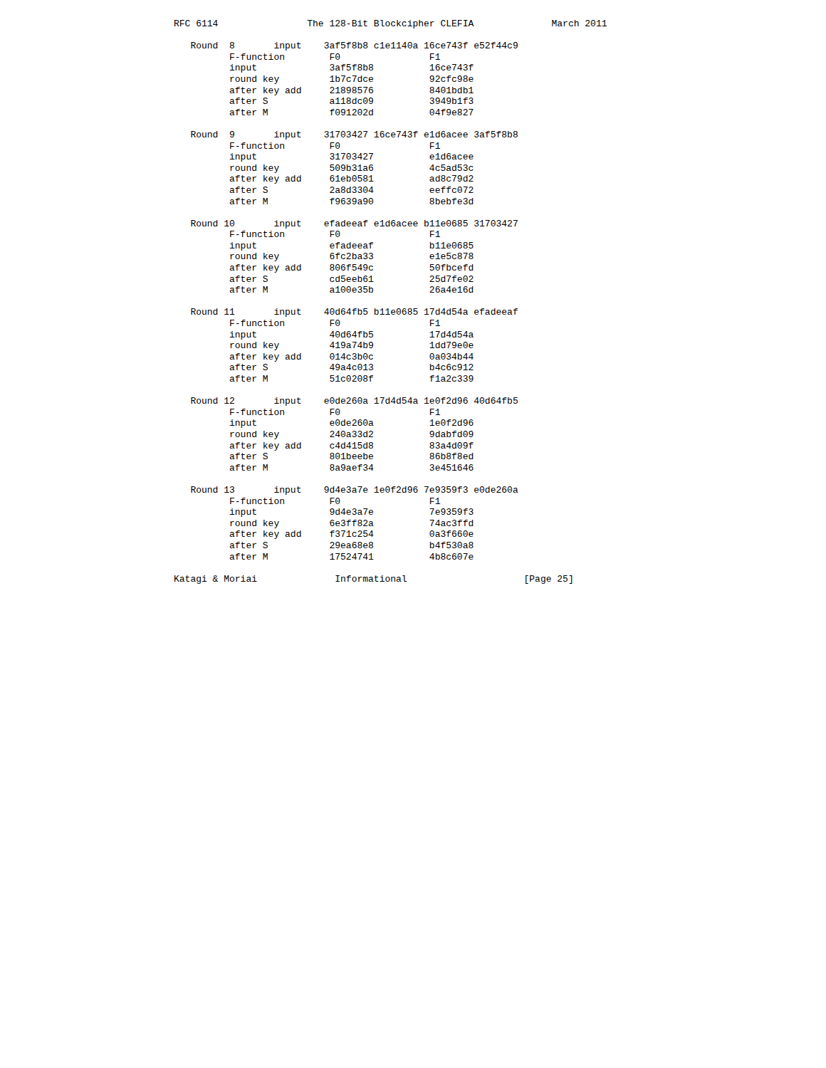RFC 6114                The 128-Bit Blockcipher CLEFIA              March 2011
   Round  8       input    3af5f8b8 c1e1140a 16ce743f e52f44c9
          F-function        F0                F1
          input             3af5f8b8          16ce743f
          round key         1b7c7dce          92cfc98e
          after key add     21898576          8401bdb1
          after S           a118dc09          3949b1f3
          after M           f091202d          04f9e827

   Round  9       input    31703427 16ce743f e1d6acee 3af5f8b8
          F-function        F0                F1
          input             31703427          e1d6acee
          round key         509b31a6          4c5ad53c
          after key add     61eb0581          ad8c79d2
          after S           2a8d3304          eeffc072
          after M           f9639a90          8bebfe3d

   Round 10       input    efadeeaf e1d6acee b11e0685 31703427
          F-function        F0                F1
          input             efadeeaf          b11e0685
          round key         6fc2ba33          e1e5c878
          after key add     806f549c          50fbcefd
          after S           cd5eeb61          25d7fe02
          after M           a100e35b          26a4e16d

   Round 11       input    40d64fb5 b11e0685 17d4d54a efadeeaf
          F-function        F0                F1
          input             40d64fb5          17d4d54a
          round key         419a74b9          1dd79e0e
          after key add     014c3b0c          0a034b44
          after S           49a4c013          b4c6c912
          after M           51c0208f          f1a2c339

   Round 12       input    e0de260a 17d4d54a 1e0f2d96 40d64fb5
          F-function        F0                F1
          input             e0de260a          1e0f2d96
          round key         240a33d2          9dabfd09
          after key add     c4d415d8          83a4d09f
          after S           801beebe          86b8f8ed
          after M           8a9aef34          3e451646

   Round 13       input    9d4e3a7e 1e0f2d96 7e9359f3 e0de260a
          F-function        F0                F1
          input             9d4e3a7e          7e9359f3
          round key         6e3ff82a          74ac3ffd
          after key add     f371c254          0a3f660e
          after S           29ea68e8          b4f530a8
          after M           17524741          4b8c607e
Katagi & Moriai              Informational                     [Page 25]